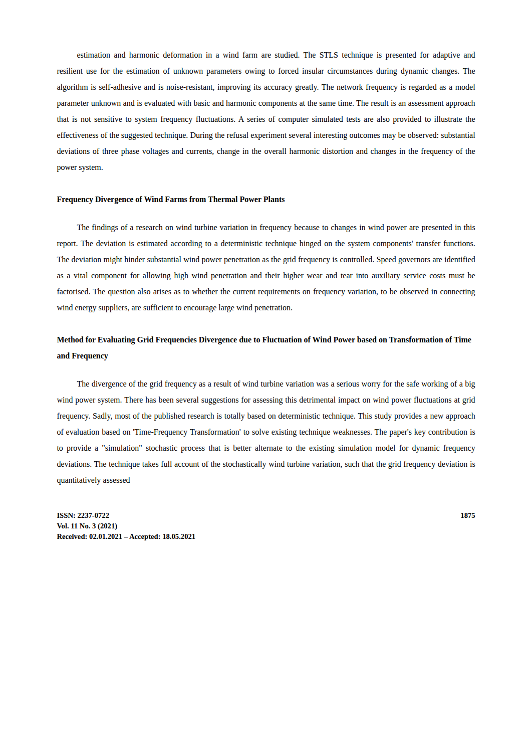estimation and harmonic deformation in a wind farm are studied. The STLS technique is presented for adaptive and resilient use for the estimation of unknown parameters owing to forced insular circumstances during dynamic changes. The algorithm is self-adhesive and is noise-resistant, improving its accuracy greatly. The network frequency is regarded as a model parameter unknown and is evaluated with basic and harmonic components at the same time. The result is an assessment approach that is not sensitive to system frequency fluctuations. A series of computer simulated tests are also provided to illustrate the effectiveness of the suggested technique. During the refusal experiment several interesting outcomes may be observed: substantial deviations of three phase voltages and currents, change in the overall harmonic distortion and changes in the frequency of the power system.
Frequency Divergence of Wind Farms from Thermal Power Plants
The findings of a research on wind turbine variation in frequency because to changes in wind power are presented in this report. The deviation is estimated according to a deterministic technique hinged on the system components' transfer functions. The deviation might hinder substantial wind power penetration as the grid frequency is controlled. Speed governors are identified as a vital component for allowing high wind penetration and their higher wear and tear into auxiliary service costs must be factorised. The question also arises as to whether the current requirements on frequency variation, to be observed in connecting wind energy suppliers, are sufficient to encourage large wind penetration.
Method for Evaluating Grid Frequencies Divergence due to Fluctuation of Wind Power based on Transformation of Time and Frequency
The divergence of the grid frequency as a result of wind turbine variation was a serious worry for the safe working of a big wind power system. There has been several suggestions for assessing this detrimental impact on wind power fluctuations at grid frequency. Sadly, most of the published research is totally based on deterministic technique. This study provides a new approach of evaluation based on 'Time-Frequency Transformation' to solve existing technique weaknesses. The paper's key contribution is to provide a "simulation" stochastic process that is better alternate to the existing simulation model for dynamic frequency deviations. The technique takes full account of the stochastically wind turbine variation, such that the grid frequency deviation is quantitatively assessed
ISSN: 2237-0722 1875
Vol. 11 No. 3 (2021)
Received: 02.01.2021 – Accepted: 18.05.2021